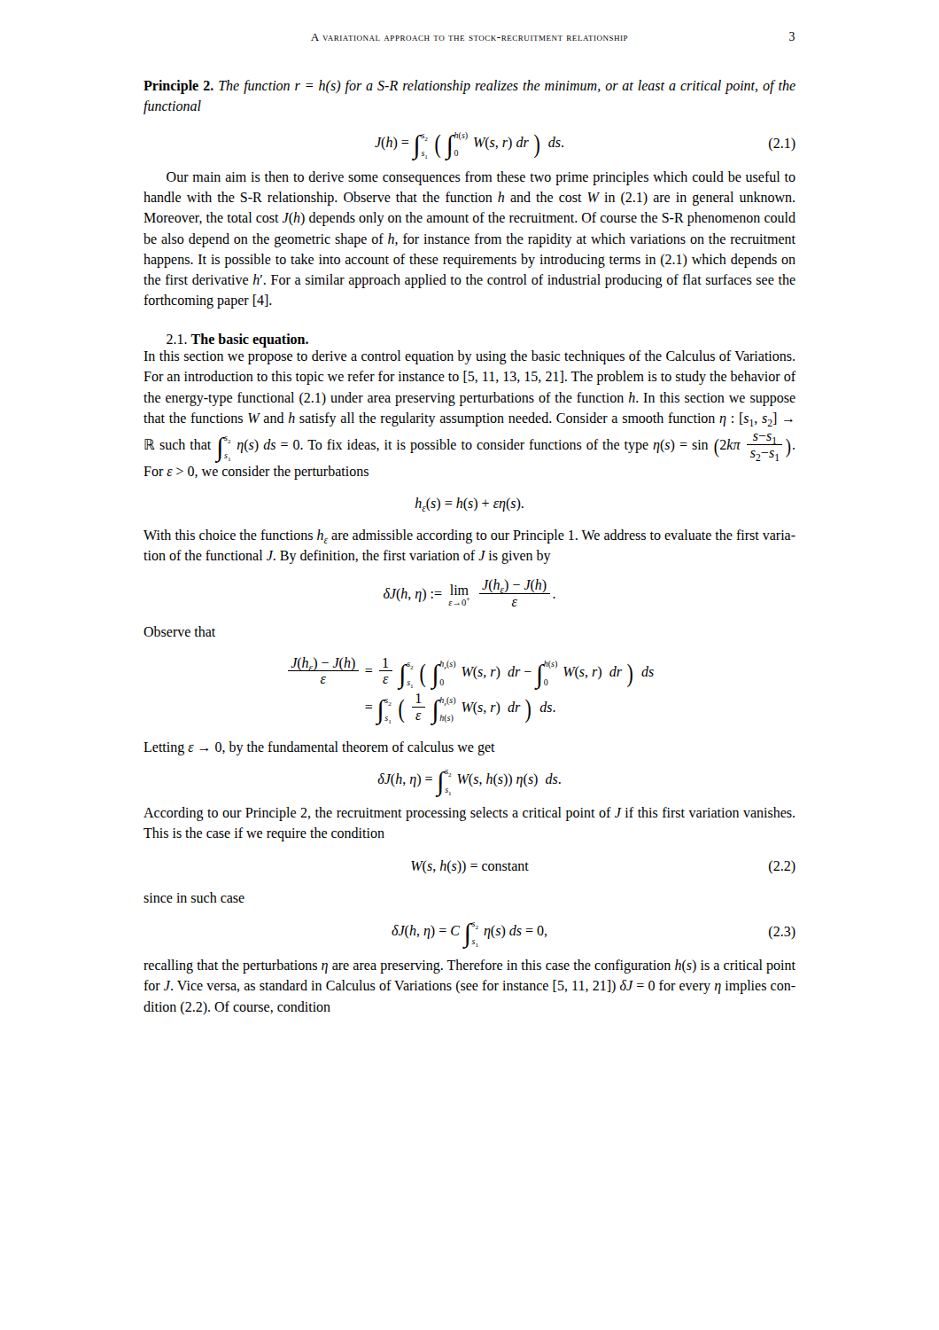A variational approach to the stock-recruitment relationship 3
Principle 2. The function r = h(s) for a S-R relationship realizes the minimum, or at least a critical point, of the functional
J(h) = ∫s2 s1 ( ∫h(s) 0 W(s, r) dr ) ds. (2.1)
Our main aim is then to derive some consequences from these two prime principles which could be useful to handle with the S-R relationship. Observe that the function h and the cost W in (2.1) are in general unknown. Moreover, the total cost J(h) depends only on the amount of the recruitment. Of course the S-R phenomenon could be also depend on the geometric shape of h, for instance from the rapidity at which variations on the recruitment happens. It is possible to take into account of these requirements by introducing terms in (2.1) which depends on the first derivative h′. For a similar approach applied to the control of industrial producing of flat surfaces see the forthcoming paper [4].
2.1. The basic equation.
In this section we propose to derive a control equation by using the basic techniques of the Calculus of Variations. For an introduction to this topic we refer for instance to [5, 11, 13, 15, 21]. The problem is to study the behavior of the energy-type functional (2.1) under area preserving perturbations of the function h. In this section we suppose that the functions W and h satisfy all the regularity assumption needed. Consider a smooth function η : [s1, s2] → ℝ such that ∫s2 s1 η(s) ds = 0. To fix ideas, it is possible to consider functions of the type η(s) = sin (2kπ s−s1 s2−s1). For ε > 0, we consider the perturbations
hε(s) = h(s) + εη(s).
With this choice the functions hε are admissible according to our Principle 1. We address to evaluate the first variation of the functional J. By definition, the first variation of J is given by
δJ(h, η) := lim ε→0+ J(hε) − J(h) ε.
Observe that
J(hε) − J(h) ε
=
1 ε ∫s2 s1 ( ∫hε(s) 0 W(s, r) dr − ∫h(s) 0 W(s, r) dr ) ds
=
∫s2 s1 ( 1 ε ∫hε(s) h(s) W(s, r) dr ) ds.
Letting ε → 0, by the fundamental theorem of calculus we get
δJ(h, η) = ∫s2 s1 W(s, h(s)) η(s) ds.
According to our Principle 2, the recruitment processing selects a critical point of J if this first variation vanishes. This is the case if we require the condition
W(s, h(s)) = constant (2.2)
since in such case
δJ(h, η) = C ∫s2 s1 η(s) ds = 0, (2.3)
recalling that the perturbations η are area preserving. Therefore in this case the configuration h(s) is a critical point for J. Vice versa, as standard in Calculus of Variations (see for instance [5, 11, 21]) δJ = 0 for every η implies condition (2.2). Of course, condition